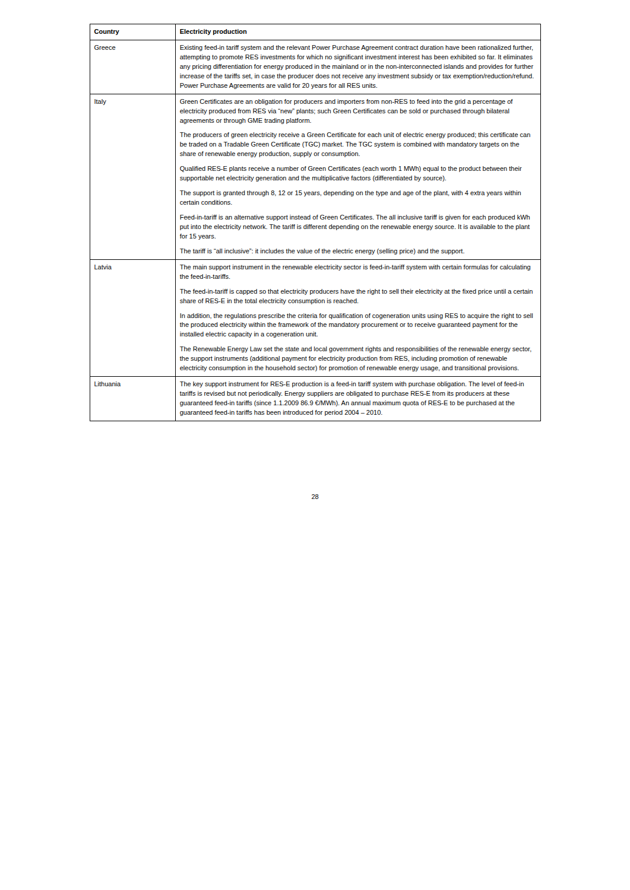| Country | Electricity production |
| --- | --- |
| Greece | Existing feed-in tariff system and the relevant Power Purchase Agreement contract duration have been rationalized further, attempting to promote RES investments for which no significant investment interest has been exhibited so far. It eliminates any pricing differentiation for energy produced in the mainland or in the non-interconnected islands and provides for further increase of the tariffs set, in case the producer does not receive any investment subsidy or tax exemption/reduction/refund. Power Purchase Agreements are valid for 20 years for all RES units. |
| Italy | Green Certificates are an obligation for producers and importers from non-RES to feed into the grid a percentage of electricity produced from RES via “new” plants; such Green Certificates can be sold or purchased through bilateral agreements or through GME trading platform. The producers of green electricity receive a Green Certificate for each unit of electric energy produced; this certificate can be traded on a Tradable Green Certificate (TGC) market. The TGC system is combined with mandatory targets on the share of renewable energy production, supply or consumption. Qualified RES-E plants receive a number of Green Certificates (each worth 1 MWh) equal to the product between their supportable net electricity generation and the multiplicative factors (differentiated by source). The support is granted through 8, 12 or 15 years, depending on the type and age of the plant, with 4 extra years within certain conditions. Feed-in-tariff is an alternative support instead of Green Certificates. The all inclusive tariff is given for each produced kWh put into the electricity network. The tariff is different depending on the renewable energy source. It is available to the plant for 15 years. The tariff is “all inclusive”: it includes the value of the electric energy (selling price) and the support. |
| Latvia | The main support instrument in the renewable electricity sector is feed-in-tariff system with certain formulas for calculating the feed-in-tariffs. The feed-in-tariff is capped so that electricity producers have the right to sell their electricity at the fixed price until a certain share of RES-E in the total electricity consumption is reached. In addition, the regulations prescribe the criteria for qualification of cogeneration units using RES to acquire the right to sell the produced electricity within the framework of the mandatory procurement or to receive guaranteed payment for the installed electric capacity in a cogeneration unit. The Renewable Energy Law set the state and local government rights and responsibilities of the renewable energy sector, the support instruments (additional payment for electricity production from RES, including promotion of renewable electricity consumption in the household sector) for promotion of renewable energy usage, and transitional provisions. |
| Lithuania | The key support instrument for RES-E production is a feed-in tariff system with purchase obligation. The level of feed-in tariffs is revised but not periodically. Energy suppliers are obligated to purchase RES-E from its producers at these guaranteed feed-in tariffs (since 1.1.2009 86.9 €/MWh). An annual maximum quota of RES-E to be purchased at the guaranteed feed-in tariffs has been introduced for period 2004 – 2010. |
28